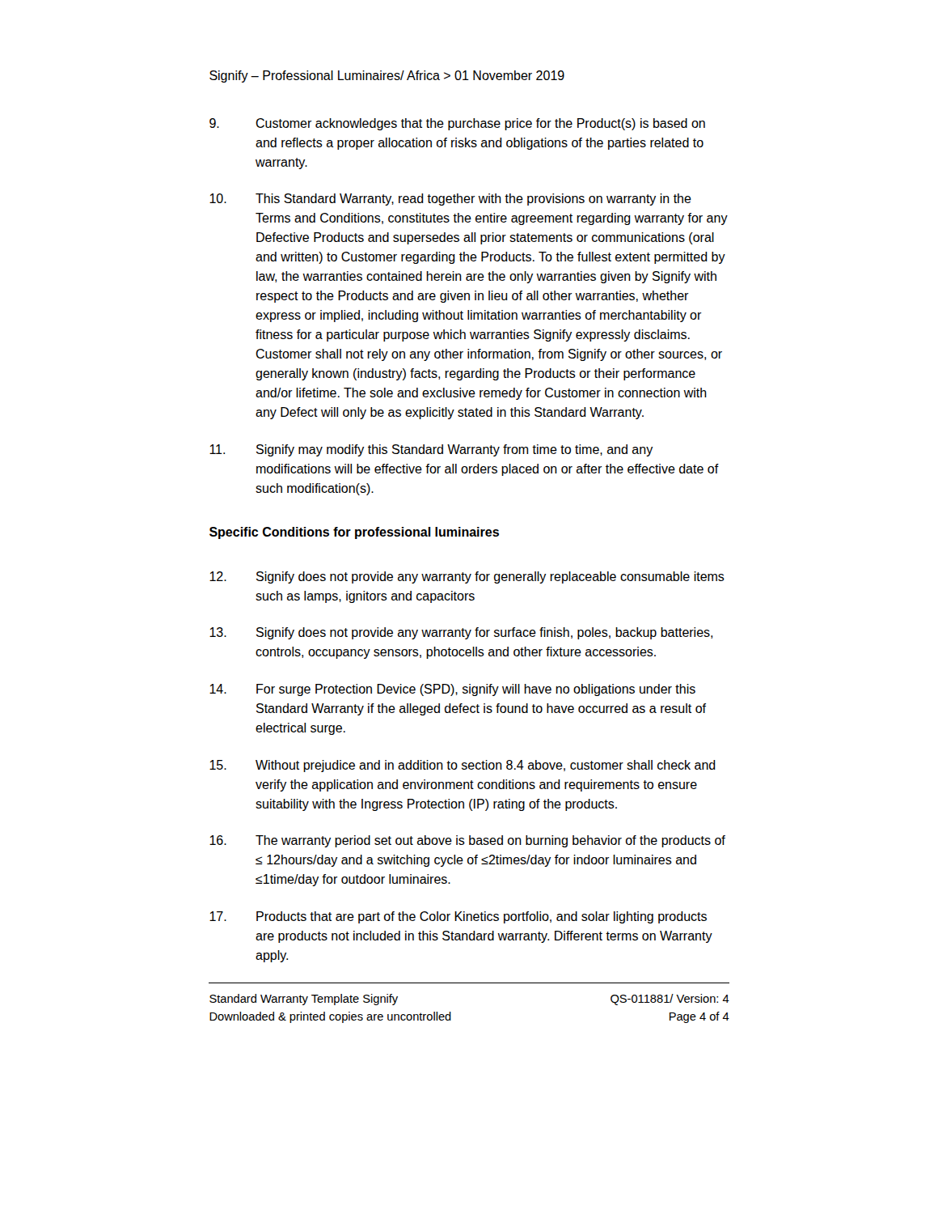Signify – Professional Luminaires/ Africa > 01 November 2019
9. Customer acknowledges that the purchase price for the Product(s) is based on and reflects a proper allocation of risks and obligations of the parties related to warranty.
10. This Standard Warranty, read together with the provisions on warranty in the Terms and Conditions, constitutes the entire agreement regarding warranty for any Defective Products and supersedes all prior statements or communications (oral and written) to Customer regarding the Products. To the fullest extent permitted by law, the warranties contained herein are the only warranties given by Signify with respect to the Products and are given in lieu of all other warranties, whether express or implied, including without limitation warranties of merchantability or fitness for a particular purpose which warranties Signify expressly disclaims. Customer shall not rely on any other information, from Signify or other sources, or generally known (industry) facts, regarding the Products or their performance and/or lifetime. The sole and exclusive remedy for Customer in connection with any Defect will only be as explicitly stated in this Standard Warranty.
11. Signify may modify this Standard Warranty from time to time, and any modifications will be effective for all orders placed on or after the effective date of such modification(s).
Specific Conditions for professional luminaires
12. Signify does not provide any warranty for generally replaceable consumable items such as lamps, ignitors and capacitors
13. Signify does not provide any warranty for surface finish, poles, backup batteries, controls, occupancy sensors, photocells and other fixture accessories.
14. For surge Protection Device (SPD), signify will have no obligations under this Standard Warranty if the alleged defect is found to have occurred as a result of electrical surge.
15. Without prejudice and in addition to section 8.4 above, customer shall check and verify the application and environment conditions and requirements to ensure suitability with the Ingress Protection (IP) rating of the products.
16. The warranty period set out above is based on burning behavior of the products of ≤ 12hours/day and a switching cycle of ≤2times/day for indoor luminaires and ≤1time/day for outdoor luminaires.
17. Products that are part of the Color Kinetics portfolio, and solar lighting products are products not included in this Standard warranty. Different terms on Warranty apply.
Standard Warranty Template Signify
Downloaded & printed copies are uncontrolled
QS-011881/ Version: 4
Page 4 of 4